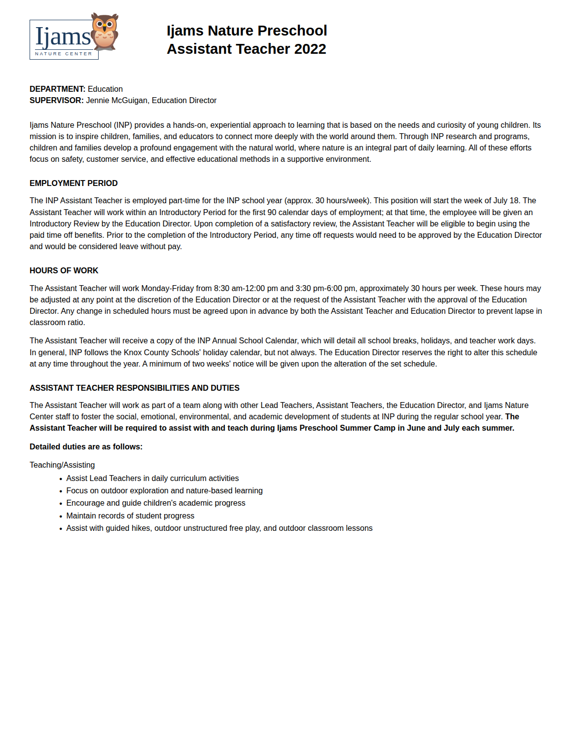Ijams
NATURE CENTER
🦉
Ijams Nature Preschool
Assistant Teacher 2022
DEPARTMENT: Education
SUPERVISOR: Jennie McGuigan, Education Director
Ijams Nature Preschool (INP) provides a hands-on, experiential approach to learning that is based on the needs and curiosity of young children. Its mission is to inspire children, families, and educators to connect more deeply with the world around them. Through INP research and programs, children and families develop a profound engagement with the natural world, where nature is an integral part of daily learning. All of these efforts focus on safety, customer service, and effective educational methods in a supportive environment.
EMPLOYMENT PERIOD
The INP Assistant Teacher is employed part-time for the INP school year (approx. 30 hours/week). This position will start the week of July 18. The Assistant Teacher will work within an Introductory Period for the first 90 calendar days of employment; at that time, the employee will be given an Introductory Review by the Education Director. Upon completion of a satisfactory review, the Assistant Teacher will be eligible to begin using the paid time off benefits. Prior to the completion of the Introductory Period, any time off requests would need to be approved by the Education Director and would be considered leave without pay.
HOURS OF WORK
The Assistant Teacher will work Monday-Friday from 8:30 am-12:00 pm and 3:30 pm-6:00 pm, approximately 30 hours per week. These hours may be adjusted at any point at the discretion of the Education Director or at the request of the Assistant Teacher with the approval of the Education Director. Any change in scheduled hours must be agreed upon in advance by both the Assistant Teacher and Education Director to prevent lapse in classroom ratio.
The Assistant Teacher will receive a copy of the INP Annual School Calendar, which will detail all school breaks, holidays, and teacher work days. In general, INP follows the Knox County Schools' holiday calendar, but not always. The Education Director reserves the right to alter this schedule at any time throughout the year. A minimum of two weeks' notice will be given upon the alteration of the set schedule.
ASSISTANT TEACHER RESPONSIBILITIES AND DUTIES
The Assistant Teacher will work as part of a team along with other Lead Teachers, Assistant Teachers, the Education Director, and Ijams Nature Center staff to foster the social, emotional, environmental, and academic development of students at INP during the regular school year. The Assistant Teacher will be required to assist with and teach during Ijams Preschool Summer Camp in June and July each summer.
Detailed duties are as follows:
Teaching/Assisting
Assist Lead Teachers in daily curriculum activities
Focus on outdoor exploration and nature-based learning
Encourage and guide children's academic progress
Maintain records of student progress
Assist with guided hikes, outdoor unstructured free play, and outdoor classroom lessons